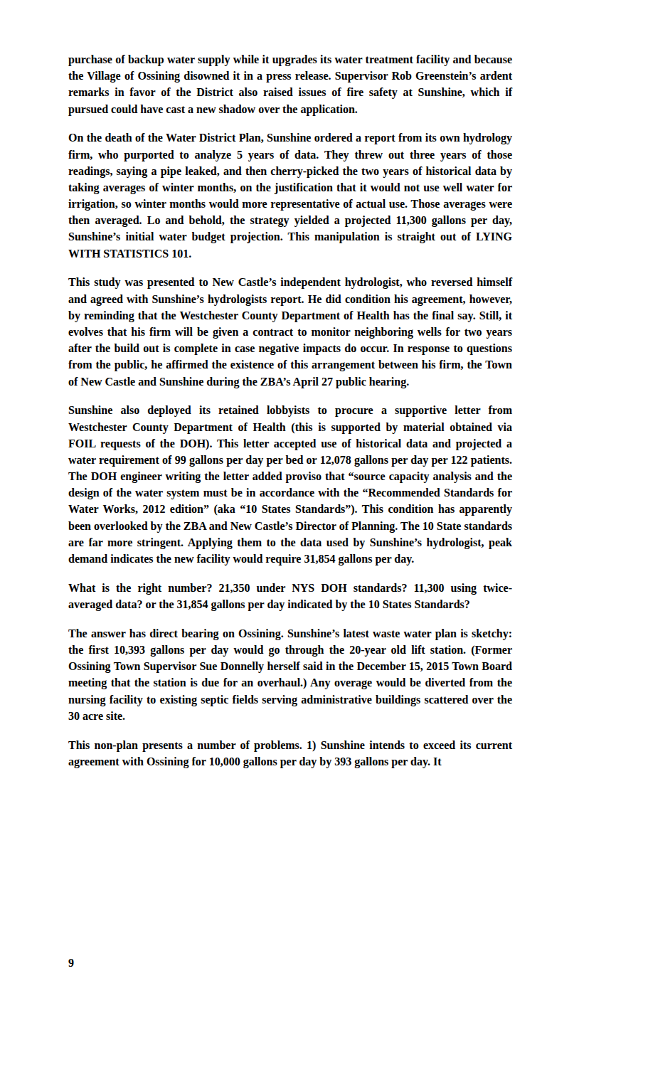purchase of backup water supply while it upgrades its water treatment facility and because the Village of Ossining disowned it in a press release. Supervisor Rob Greenstein’s ardent remarks in favor of the District also raised issues of fire safety at Sunshine, which if pursued could have cast a new shadow over the application.
On the death of the Water District Plan, Sunshine ordered a report from its own hydrology firm, who purported to analyze 5 years of data. They threw out three years of those readings, saying a pipe leaked, and then cherry-picked the two years of historical data by taking averages of winter months, on the justification that it would not use well water for irrigation, so winter months would more representative of actual use. Those averages were then averaged. Lo and behold, the strategy yielded a projected 11,300 gallons per day, Sunshine’s initial water budget projection. This manipulation is straight out of LYING WITH STATISTICS 101.
This study was presented to New Castle’s independent hydrologist, who reversed himself and agreed with Sunshine’s hydrologists report. He did condition his agreement, however, by reminding that the Westchester County Department of Health has the final say. Still, it evolves that his firm will be given a contract to monitor neighboring wells for two years after the build out is complete in case negative impacts do occur. In response to questions from the public, he affirmed the existence of this arrangement between his firm, the Town of New Castle and Sunshine during the ZBA’s April 27 public hearing.
Sunshine also deployed its retained lobbyists to procure a supportive letter from Westchester County Department of Health (this is supported by material obtained via FOIL requests of the DOH). This letter accepted use of historical data and projected a water requirement of 99 gallons per day per bed or 12,078 gallons per day per 122 patients. The DOH engineer writing the letter added proviso that “source capacity analysis and the design of the water system must be in accordance with the “Recommended Standards for Water Works, 2012 edition” (aka “10 States Standards”). This condition has apparently been overlooked by the ZBA and New Castle’s Director of Planning. The 10 State standards are far more stringent. Applying them to the data used by Sunshine’s hydrologist, peak demand indicates the new facility would require 31,854 gallons per day.
What is the right number? 21,350 under NYS DOH standards? 11,300 using twice-averaged data? or the 31,854 gallons per day indicated by the 10 States Standards?
The answer has direct bearing on Ossining. Sunshine’s latest waste water plan is sketchy: the first 10,393 gallons per day would go through the 20-year old lift station. (Former Ossining Town Supervisor Sue Donnelly herself said in the December 15, 2015 Town Board meeting that the station is due for an overhaul.) Any overage would be diverted from the nursing facility to existing septic fields serving administrative buildings scattered over the 30 acre site.
This non-plan presents a number of problems. 1) Sunshine intends to exceed its current agreement with Ossining for 10,000 gallons per day by 393 gallons per day. It
9